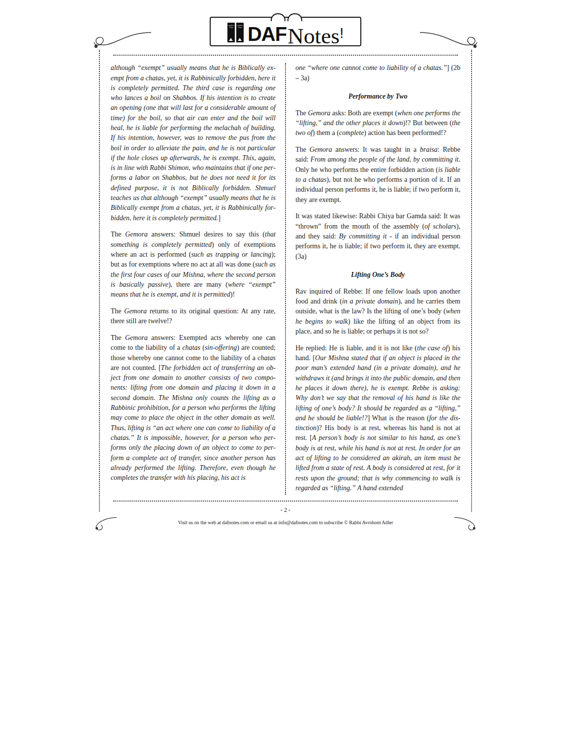תלמוד
בבלי
תלמוד
בבלי
DAF
Notes!
although “exempt” usually means that he is Biblically exempt from a chatas, yet, it is Rabbinically forbidden, here it is completely permitted. The third case is regarding one who lances a boil on Shabbos. If his intention is to create an opening (one that will last for a considerable amount of time) for the boil, so that air can enter and the boil will heal, he is liable for performing the melachah of building. If his intention, however, was to remove the pus from the boil in order to alleviate the pain, and he is not particular if the hole closes up afterwards, he is exempt. This, again, is in line with Rabbi Shimon, who maintains that if one performs a labor on Shabbos, but he does not need it for its defined purpose, it is not Biblically forbidden. Shmuel teaches us that although “exempt” usually means that he is Biblically exempt from a chatas, yet, it is Rabbinically forbidden, here it is completely permitted.]
The Gemora answers: Shmuel desires to say this (that something is completely permitted) only of exemptions where an act is performed (such as trapping or lancing); but as for exemptions where no act at all was done (such as the first four cases of our Mishna, where the second person is basically passive), there are many (where “exempt” means that he is exempt, and it is permitted)!
The Gemora returns to its original question: At any rate, there still are twelve!?
The Gemora answers: Exempted acts whereby one can come to the liability of a chatas (sin-offering) are counted; those whereby one cannot come to the liability of a chatas are not counted. [The forbidden act of transferring an object from one domain to another consists of two components: lifting from one domain and placing it down in a second domain. The Mishna only counts the lifting as a Rabbinic prohibition, for a person who performs the lifting may come to place the object in the other domain as well. Thus, lifting is “an act where one can come to liability of a chatas.” It is impossible, however, for a person who performs only the placing down of an object to come to perform a complete act of transfer, since another person has already performed the lifting. Therefore, even though he completes the transfer with his placing, his act is
one “where one cannot come to liability of a chatas.”] (2b – 3a)
Performance by Two
The Gemora asks: Both are exempt (when one performs the “lifting,” and the other places it down)!? But between (the two of) them a (complete) action has been performed!?
The Gemora answers: It was taught in a braisa: Rebbe said: From among the people of the land, by committing it. Only he who performs the entire forbidden action (is liable to a chatas), but not he who performs a portion of it. If an individual person performs it, he is liable; if two perform it, they are exempt.
It was stated likewise: Rabbi Chiya bar Gamda said: It was “thrown” from the mouth of the assembly (of scholars), and they said: By committing it - if an individual person performs it, he is liable; if two perform it, they are exempt. (3a)
Lifting One’s Body
Rav inquired of Rebbe: If one fellow loads upon another food and drink (in a private domain), and he carries them outside, what is the law? Is the lifting of one’s body (when he begins to walk) like the lifting of an object from its place, and so he is liable; or perhaps it is not so?
He replied: He is liable, and it is not like (the case of) his hand. [Our Mishna stated that if an object is placed in the poor man’s extended hand (in a private domain), and he withdraws it (and brings it into the public domain, and then he places it down there), he is exempt. Rebbe is asking: Why don’t we say that the removal of his hand is like the lifting of one’s body? It should be regarded as a “lifting,” and he should be liable!?] What is the reason (for the distinction)? His body is at rest, whereas his hand is not at rest. [A person’s body is not similar to his hand, as one’s body is at rest, while his hand is not at rest. In order for an act of lifting to be considered an akirah, an item must be lifted from a state of rest. A body is considered at rest, for it rests upon the ground; that is why commencing to walk is regarded as “lifting.” A hand extended
- 2 -
Visit us on the web at dafnotes.com or email us at info@dafnotes.com to subscribe © Rabbi Avrohom Adler